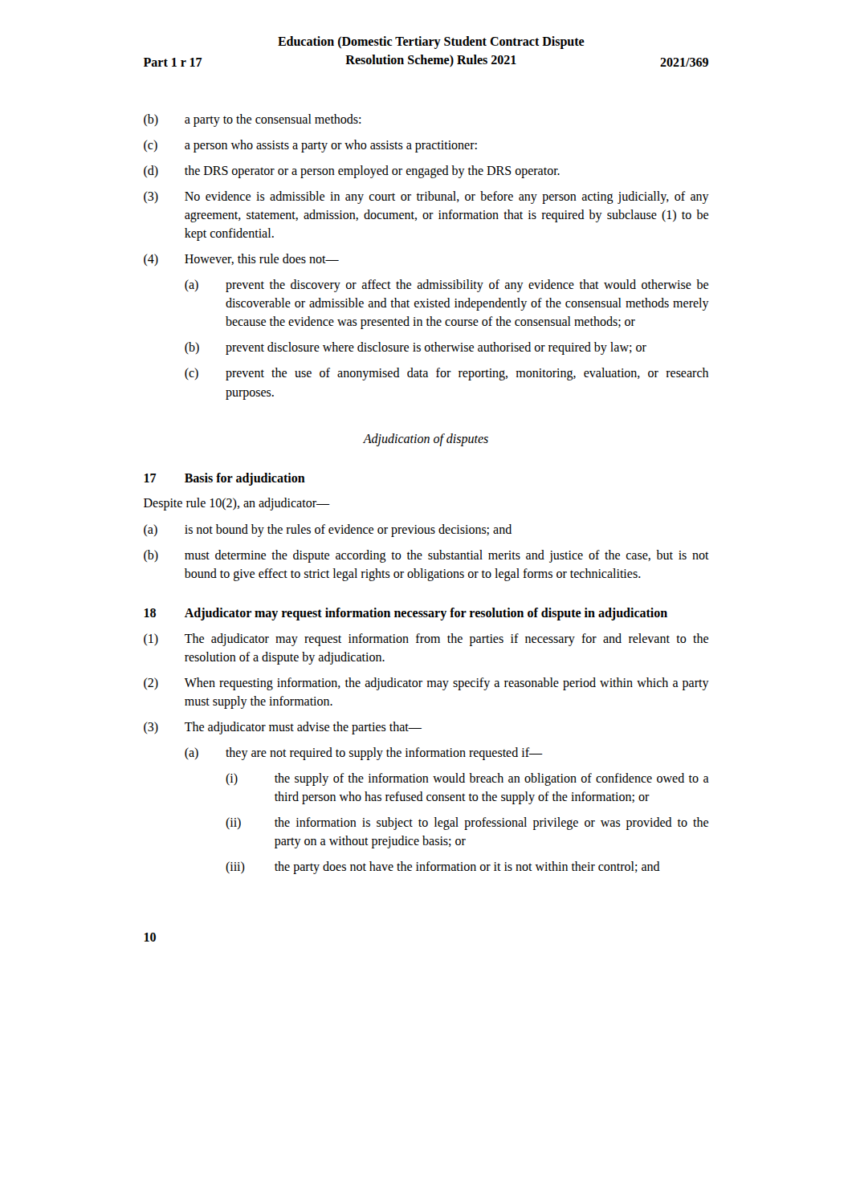Part 1 r 17
Education (Domestic Tertiary Student Contract Dispute Resolution Scheme) Rules 2021
2021/369
(b)
a party to the consensual methods:
(c)
a person who assists a party or who assists a practitioner:
(d)
the DRS operator or a person employed or engaged by the DRS operator.
(3)
No evidence is admissible in any court or tribunal, or before any person acting judicially, of any agreement, statement, admission, document, or information that is required by subclause (1) to be kept confidential.
(4)
However, this rule does not—
(a)
prevent the discovery or affect the admissibility of any evidence that would otherwise be discoverable or admissible and that existed independently of the consensual methods merely because the evidence was presented in the course of the consensual methods; or
(b)
prevent disclosure where disclosure is otherwise authorised or required by law; or
(c)
prevent the use of anonymised data for reporting, monitoring, evaluation, or research purposes.
Adjudication of disputes
17
Basis for adjudication
Despite rule 10(2), an adjudicator—
(a)
is not bound by the rules of evidence or previous decisions; and
(b)
must determine the dispute according to the substantial merits and justice of the case, but is not bound to give effect to strict legal rights or obligations or to legal forms or technicalities.
18
Adjudicator may request information necessary for resolution of dispute in adjudication
(1)
The adjudicator may request information from the parties if necessary for and relevant to the resolution of a dispute by adjudication.
(2)
When requesting information, the adjudicator may specify a reasonable period within which a party must supply the information.
(3)
The adjudicator must advise the parties that—
(a)
they are not required to supply the information requested if—
(i)
the supply of the information would breach an obligation of confidence owed to a third person who has refused consent to the supply of the information; or
(ii)
the information is subject to legal professional privilege or was provided to the party on a without prejudice basis; or
(iii)
the party does not have the information or it is not within their control; and
10